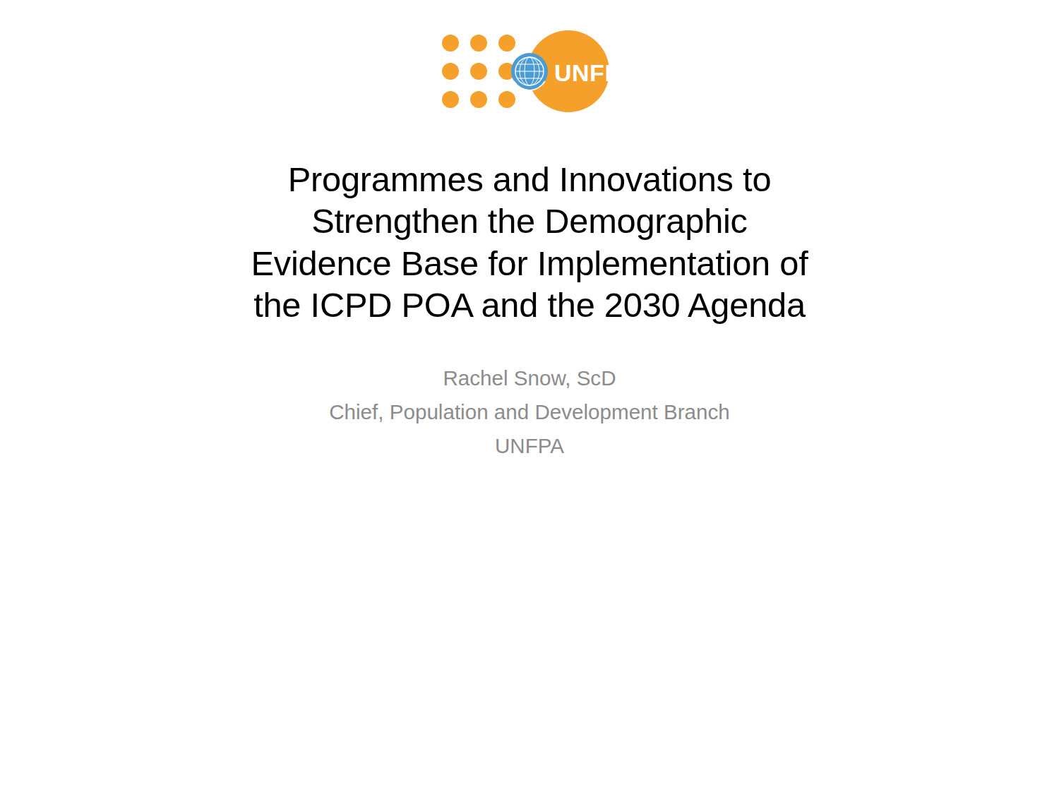UNFPA
Programmes and Innovations to Strengthen the Demographic Evidence Base for Implementation of the ICPD POA and the 2030 Agenda
Rachel Snow, ScD
Chief, Population and Development Branch
UNFPA